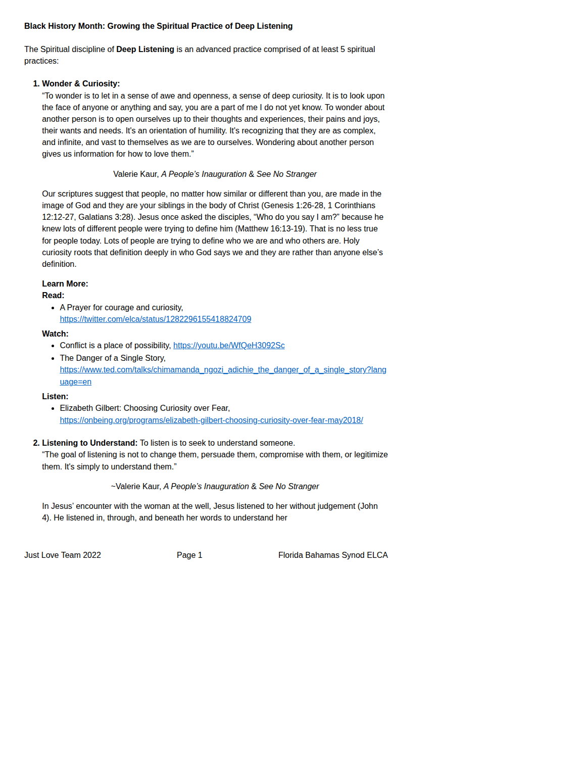Black History Month: Growing the Spiritual Practice of Deep Listening
The Spiritual discipline of Deep Listening is an advanced practice comprised of at least 5 spiritual practices:
Wonder & Curiosity:
“To wonder is to let in a sense of awe and openness, a sense of deep curiosity. It is to look upon the face of anyone or anything and say, you are a part of me I do not yet know. To wonder about another person is to open ourselves up to their thoughts and experiences, their pains and joys, their wants and needs. It's an orientation of humility. It's recognizing that they are as complex, and infinite, and vast to themselves as we are to ourselves. Wondering about another person gives us information for how to love them.”
Valerie Kaur, A People’s Inauguration & See No Stranger
Our scriptures suggest that people, no matter how similar or different than you, are made in the image of God and they are your siblings in the body of Christ (Genesis 1:26-28, 1 Corinthians 12:12-27, Galatians 3:28). Jesus once asked the disciples, “Who do you say I am?” because he knew lots of different people were trying to define him (Matthew 16:13-19). That is no less true for people today. Lots of people are trying to define who we are and who others are. Holy curiosity roots that definition deeply in who God says we and they are rather than anyone else’s definition.
Learn More:
Read:
A Prayer for courage and curiosity,
https://twitter.com/elca/status/1282296155418824709
Watch:
Conflict is a place of possibility, https://youtu.be/WfQeH3092Sc
The Danger of a Single Story,
https://www.ted.com/talks/chimamanda_ngozi_adichie_the_danger_of_a_single_story?language=en
Listen:
Elizabeth Gilbert: Choosing Curiosity over Fear,
https://onbeing.org/programs/elizabeth-gilbert-choosing-curiosity-over-fear-may2018/
Listening to Understand: To listen is to seek to understand someone.
“The goal of listening is not to change them, persuade them, compromise with them, or legitimize them. It's simply to understand them.”
~Valerie Kaur, A People’s Inauguration & See No Stranger
In Jesus’ encounter with the woman at the well, Jesus listened to her without judgement (John 4). He listened in, through, and beneath her words to understand her
Just Love Team 2022 Page 1 Florida Bahamas Synod ELCA